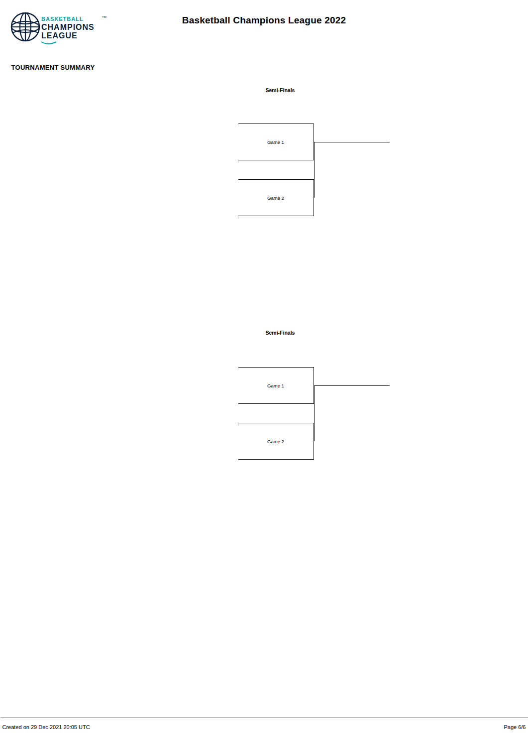BASKETBALL CHAMPIONS LEAGUE TM
Basketball Champions League 2022
TOURNAMENT SUMMARY
Semi-Finals
Game 1
Game 2
Semi-Finals
Game 1
Game 2
Created on 29 Dec 2021 20:05 UTC
Page 6/6